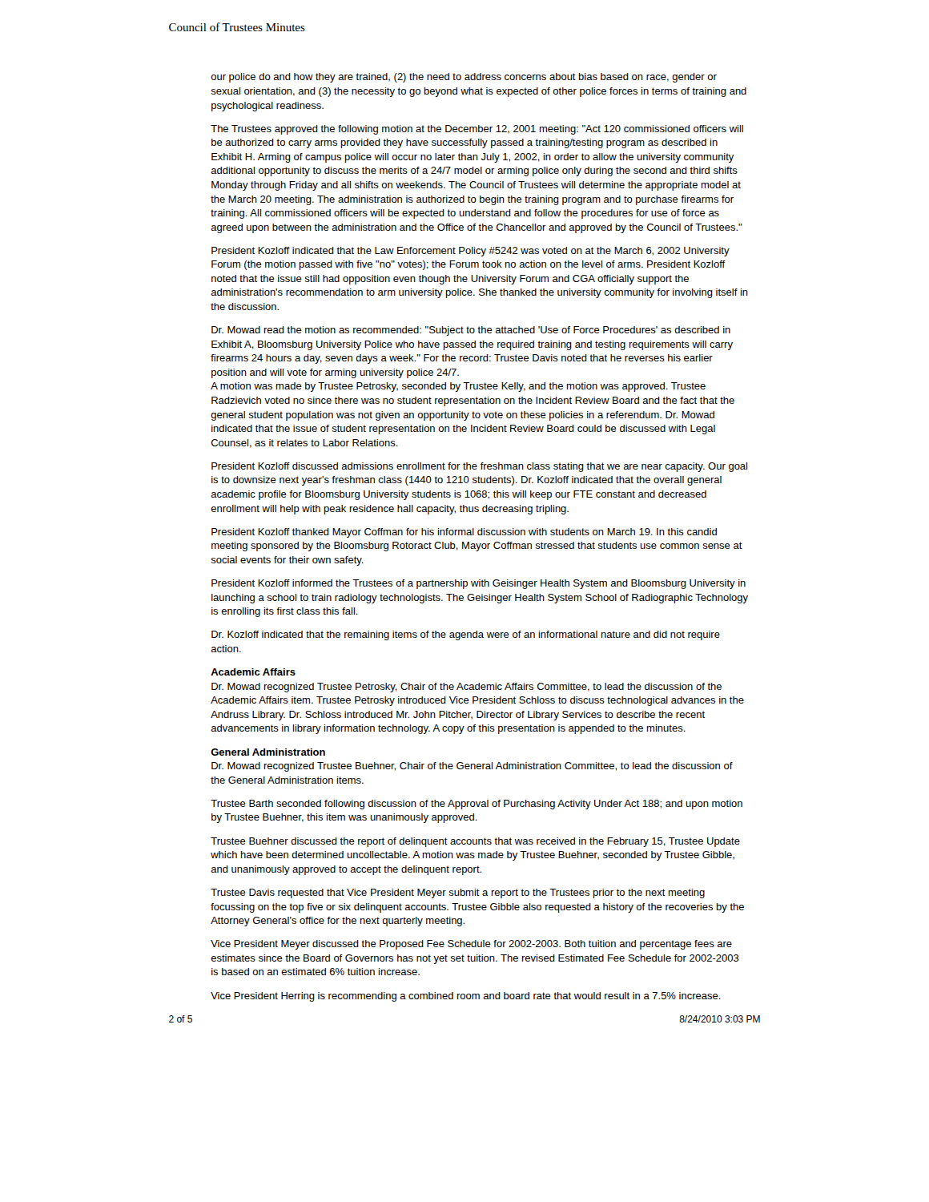Council of Trustees Minutes
our police do and how they are trained, (2) the need to address concerns about bias based on race, gender or sexual orientation, and (3) the necessity to go beyond what is expected of other police forces in terms of training and psychological readiness.
The Trustees approved the following motion at the December 12, 2001 meeting: "Act 120 commissioned officers will be authorized to carry arms provided they have successfully passed a training/testing program as described in Exhibit H. Arming of campus police will occur no later than July 1, 2002, in order to allow the university community additional opportunity to discuss the merits of a 24/7 model or arming police only during the second and third shifts Monday through Friday and all shifts on weekends. The Council of Trustees will determine the appropriate model at the March 20 meeting. The administration is authorized to begin the training program and to purchase firearms for training. All commissioned officers will be expected to understand and follow the procedures for use of force as agreed upon between the administration and the Office of the Chancellor and approved by the Council of Trustees."
President Kozloff indicated that the Law Enforcement Policy #5242 was voted on at the March 6, 2002 University Forum (the motion passed with five "no" votes); the Forum took no action on the level of arms. President Kozloff noted that the issue still had opposition even though the University Forum and CGA officially support the administration's recommendation to arm university police. She thanked the university community for involving itself in the discussion.
Dr. Mowad read the motion as recommended: "Subject to the attached 'Use of Force Procedures' as described in Exhibit A, Bloomsburg University Police who have passed the required training and testing requirements will carry firearms 24 hours a day, seven days a week." For the record: Trustee Davis noted that he reverses his earlier position and will vote for arming university police 24/7.
A motion was made by Trustee Petrosky, seconded by Trustee Kelly, and the motion was approved. Trustee Radzievich voted no since there was no student representation on the Incident Review Board and the fact that the general student population was not given an opportunity to vote on these policies in a referendum. Dr. Mowad indicated that the issue of student representation on the Incident Review Board could be discussed with Legal Counsel, as it relates to Labor Relations.
President Kozloff discussed admissions enrollment for the freshman class stating that we are near capacity. Our goal is to downsize next year's freshman class (1440 to 1210 students). Dr. Kozloff indicated that the overall general academic profile for Bloomsburg University students is 1068; this will keep our FTE constant and decreased enrollment will help with peak residence hall capacity, thus decreasing tripling.
President Kozloff thanked Mayor Coffman for his informal discussion with students on March 19. In this candid meeting sponsored by the Bloomsburg Rotoract Club, Mayor Coffman stressed that students use common sense at social events for their own safety.
President Kozloff informed the Trustees of a partnership with Geisinger Health System and Bloomsburg University in launching a school to train radiology technologists. The Geisinger Health System School of Radiographic Technology is enrolling its first class this fall.
Dr. Kozloff indicated that the remaining items of the agenda were of an informational nature and did not require action.
Academic Affairs
Dr. Mowad recognized Trustee Petrosky, Chair of the Academic Affairs Committee, to lead the discussion of the Academic Affairs item. Trustee Petrosky introduced Vice President Schloss to discuss technological advances in the Andruss Library. Dr. Schloss introduced Mr. John Pitcher, Director of Library Services to describe the recent advancements in library information technology. A copy of this presentation is appended to the minutes.
General Administration
Dr. Mowad recognized Trustee Buehner, Chair of the General Administration Committee, to lead the discussion of the General Administration items.
Trustee Barth seconded following discussion of the Approval of Purchasing Activity Under Act 188; and upon motion by Trustee Buehner, this item was unanimously approved.
Trustee Buehner discussed the report of delinquent accounts that was received in the February 15, Trustee Update which have been determined uncollectable. A motion was made by Trustee Buehner, seconded by Trustee Gibble, and unanimously approved to accept the delinquent report.
Trustee Davis requested that Vice President Meyer submit a report to the Trustees prior to the next meeting focussing on the top five or six delinquent accounts. Trustee Gibble also requested a history of the recoveries by the Attorney General's office for the next quarterly meeting.
Vice President Meyer discussed the Proposed Fee Schedule for 2002-2003. Both tuition and percentage fees are estimates since the Board of Governors has not yet set tuition. The revised Estimated Fee Schedule for 2002-2003 is based on an estimated 6% tuition increase.
Vice President Herring is recommending a combined room and board rate that would result in a 7.5% increase.
2 of 5 8/24/2010 3:03 PM